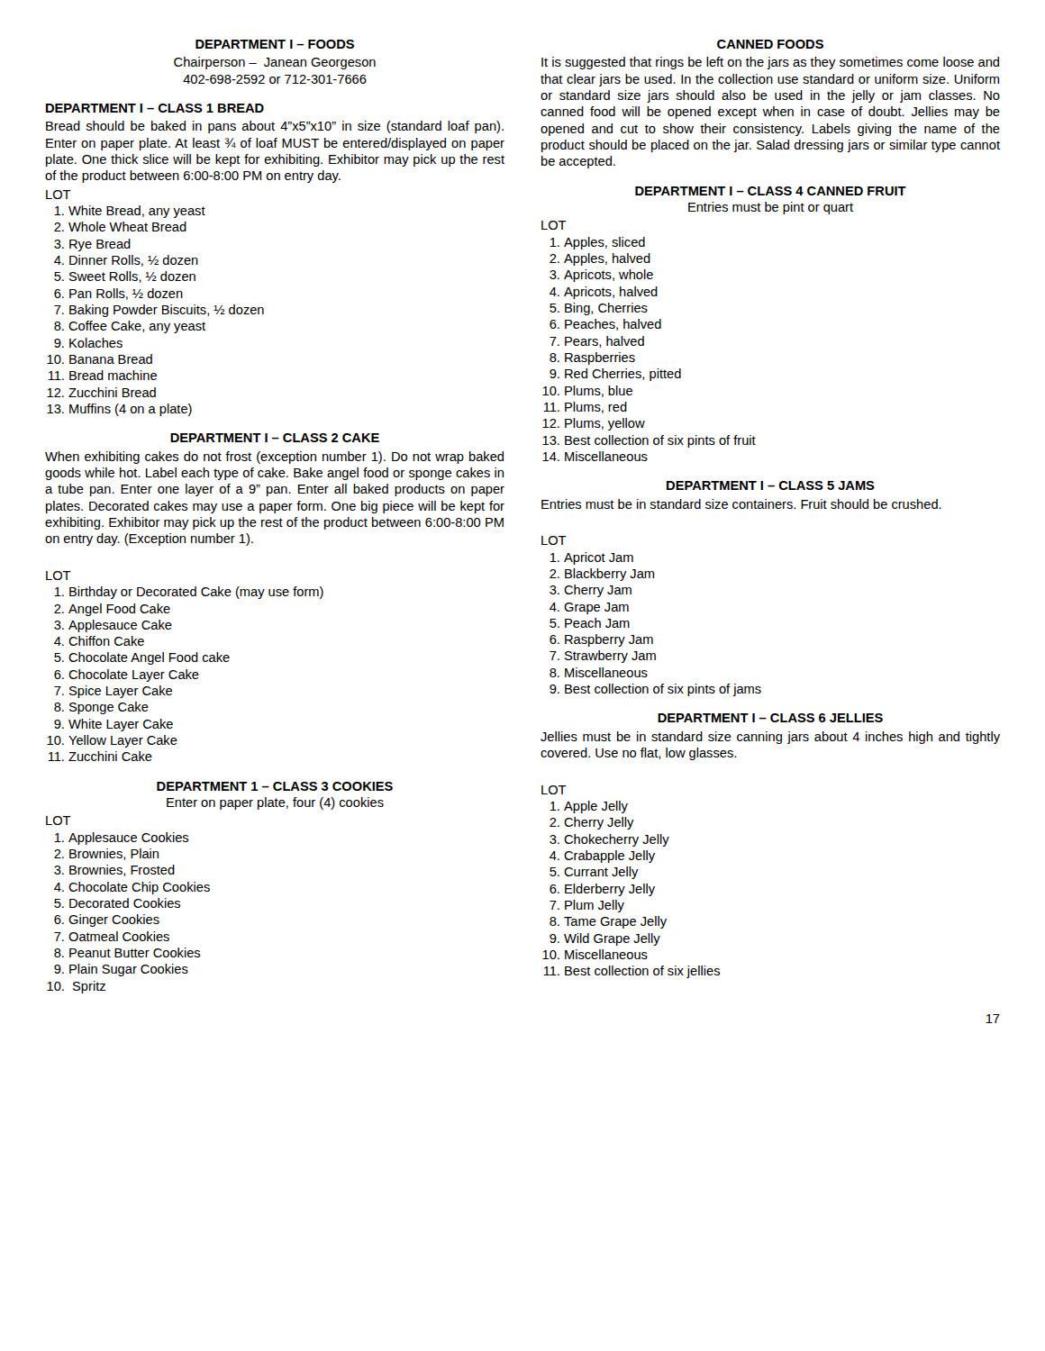DEPARTMENT I – FOODS
Chairperson – Janean Georgeson
402-698-2592 or 712-301-7666
DEPARTMENT I – CLASS 1 BREAD
Bread should be baked in pans about 4”x5”x10” in size (standard loaf pan). Enter on paper plate. At least ¾ of loaf MUST be entered/displayed on paper plate. One thick slice will be kept for exhibiting. Exhibitor may pick up the rest of the product between 6:00-8:00 PM on entry day.
LOT
White Bread, any yeast
Whole Wheat Bread
Rye Bread
Dinner Rolls, ½ dozen
Sweet Rolls, ½ dozen
Pan Rolls, ½ dozen
Baking Powder Biscuits, ½ dozen
Coffee Cake, any yeast
Kolaches
Banana Bread
Bread machine
Zucchini Bread
Muffins (4 on a plate)
DEPARTMENT I – CLASS 2 CAKE
When exhibiting cakes do not frost (exception number 1). Do not wrap baked goods while hot. Label each type of cake. Bake angel food or sponge cakes in a tube pan. Enter one layer of a 9” pan. Enter all baked products on paper plates. Decorated cakes may use a paper form. One big piece will be kept for exhibiting. Exhibitor may pick up the rest of the product between 6:00-8:00 PM on entry day. (Exception number 1).
LOT
Birthday or Decorated Cake (may use form)
Angel Food Cake
Applesauce Cake
Chiffon Cake
Chocolate Angel Food cake
Chocolate Layer Cake
Spice Layer Cake
Sponge Cake
White Layer Cake
Yellow Layer Cake
Zucchini Cake
DEPARTMENT 1 – CLASS 3 COOKIES
Enter on paper plate, four (4) cookies
LOT
Applesauce Cookies
Brownies, Plain
Brownies, Frosted
Chocolate Chip Cookies
Decorated Cookies
Ginger Cookies
Oatmeal Cookies
Peanut Butter Cookies
Plain Sugar Cookies
Spritz
CANNED FOODS
It is suggested that rings be left on the jars as they sometimes come loose and that clear jars be used. In the collection use standard or uniform size. Uniform or standard size jars should also be used in the jelly or jam classes. No canned food will be opened except when in case of doubt. Jellies may be opened and cut to show their consistency. Labels giving the name of the product should be placed on the jar. Salad dressing jars or similar type cannot be accepted.
DEPARTMENT I – CLASS 4 CANNED FRUIT
Entries must be pint or quart
LOT
Apples, sliced
Apples, halved
Apricots, whole
Apricots, halved
Bing, Cherries
Peaches, halved
Pears, halved
Raspberries
Red Cherries, pitted
Plums, blue
Plums, red
Plums, yellow
Best collection of six pints of fruit
Miscellaneous
DEPARTMENT I – CLASS 5 JAMS
Entries must be in standard size containers. Fruit should be crushed.
LOT
Apricot Jam
Blackberry Jam
Cherry Jam
Grape Jam
Peach Jam
Raspberry Jam
Strawberry Jam
Miscellaneous
Best collection of six pints of jams
DEPARTMENT I – CLASS 6 JELLIES
Jellies must be in standard size canning jars about 4 inches high and tightly covered. Use no flat, low glasses.
LOT
Apple Jelly
Cherry Jelly
Chokecherry Jelly
Crabapple Jelly
Currant Jelly
Elderberry Jelly
Plum Jelly
Tame Grape Jelly
Wild Grape Jelly
Miscellaneous
Best collection of six jellies
17